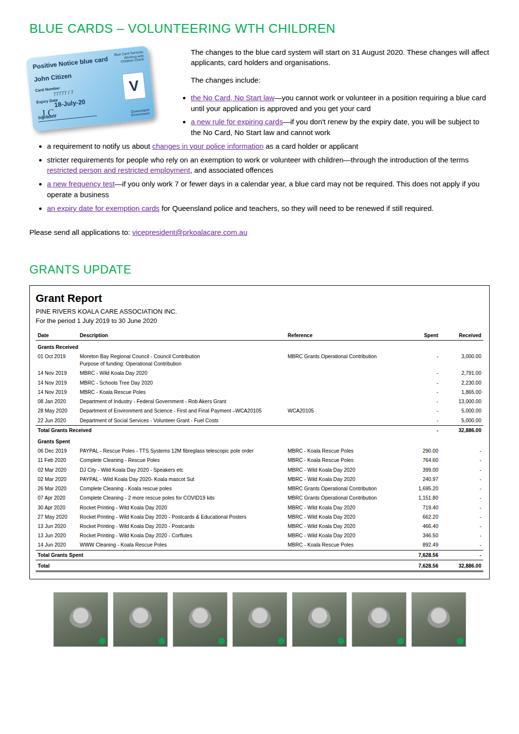BLUE CARDS – VOLUNTEERING WTH CHILDREN
Positive Notice blue card
Blue Card Services
Working with
Children Check
John Citizen
Card Number
77777 / 7
Expiry Date
18-July-20
Signature
J.C.
V
Queensland
Government
The changes to the blue card system will start on 31 August 2020. These changes will affect applicants, card holders and organisations.
The changes include:
the No Card, No Start law—you cannot work or volunteer in a position requiring a blue card until your application is approved and you get your card
a new rule for expiring cards—if you don't renew by the expiry date, you will be subject to the No Card, No Start law and cannot work
a requirement to notify us about changes in your police information as a card holder or applicant
stricter requirements for people who rely on an exemption to work or volunteer with children—through the introduction of the terms restricted person and restricted employment, and associated offences
a new frequency test—if you only work 7 or fewer days in a calendar year, a blue card may not be required. This does not apply if you operate a business
an expiry date for exemption cards for Queensland police and teachers, so they will need to be renewed if still required.
Please send all applications to: vicepresident@prkoalacare.com.au
GRANTS UPDATE
Grant Report
PINE RIVERS KOALA CARE ASSOCIATION INC.
For the period 1 July 2019 to 30 June 2020
| Date | Description | Reference | Spent | Received |
| --- | --- | --- | --- | --- |
| Grants Received |
| 01 Oct 2019 | Moreton Bay Regional Council - Council Contribution Purpose of funding: Operational Contribution | MBRC Grants Operational Contribution | - | 3,000.00 |
| 14 Nov 2019 | MBRC - Wild Koala Day 2020 | | - | 2,791.00 |
| 14 Nov 2019 | MBRC - Schools Tree Day 2020 | | - | 2,230.00 |
| 14 Nov 2019 | MBRC - Koala Rescue Poles | | - | 1,865.00 |
| 08 Jan 2020 | Department of Industry - Federal Government - Rob Akers Grant | | - | 13,000.00 |
| 28 May 2020 | Department of Environment and Science - First and Final Payment –WCA20105 | WCA20105 | - | 5,000.00 |
| 22 Jun 2020 | Department of Social Services - Volunteer Grant - Fuel Costs | | - | 5,000.00 |
| Total Grants Received | - | 32,886.00 |
| Grants Spent |
| 06 Dec 2019 | PAYPAL - Rescue Poles - TTS Systems 12M fibreglass telescopic pole order | MBRC - Koala Rescue Poles | 290.00 | - |
| 11 Feb 2020 | Complete Cleaning - Rescue Poles | MBRC - Koala Rescue Poles | 764.60 | - |
| 02 Mar 2020 | DJ City - Wild Koala Day 2020 - Speakers etc | MBRC - Wild Koala Day 2020 | 399.00 | - |
| 02 Mar 2020 | PAYPAL - Wild Koala Day 2020- Koala mascot Sut | MBRC - Wild Koala Day 2020 | 240.97 | - |
| 26 Mar 2020 | Complete Cleaning - Koala rescue poles | MBRC Grants Operational Contribution | 1,695.20 | - |
| 07 Apr 2020 | Complete Cleaning - 2 more rescue poles for COVID19 kits | MBRC Grants Operational Contribution | 1,151.80 | - |
| 30 Apr 2020 | Rocket Printing - Wild Koala Day 2020 | MBRC - Wild Koala Day 2020 | 719.40 | - |
| 27 May 2020 | Rocket Printing - Wild Koala Day 2020 - Postcards & Educational Posters | MBRC - Wild Koala Day 2020 | 662.20 | - |
| 13 Jun 2020 | Rocket Printing - Wild Koala Day 2020 - Postcards | MBRC - Wild Koala Day 2020 | 466.40 | - |
| 13 Jun 2020 | Rocket Printing - Wild Koala Day 2020 - Corflutes | MBRC - Wild Koala Day 2020 | 346.50 | - |
| 14 Jun 2020 | WWW Cleaning - Koala Rescue Poles | MBRC - Koala Rescue Poles | 892.49 | - |
| Total Grants Spent | 7,628.56 | - |
| Total | 7,628.56 | 32,886.00 |